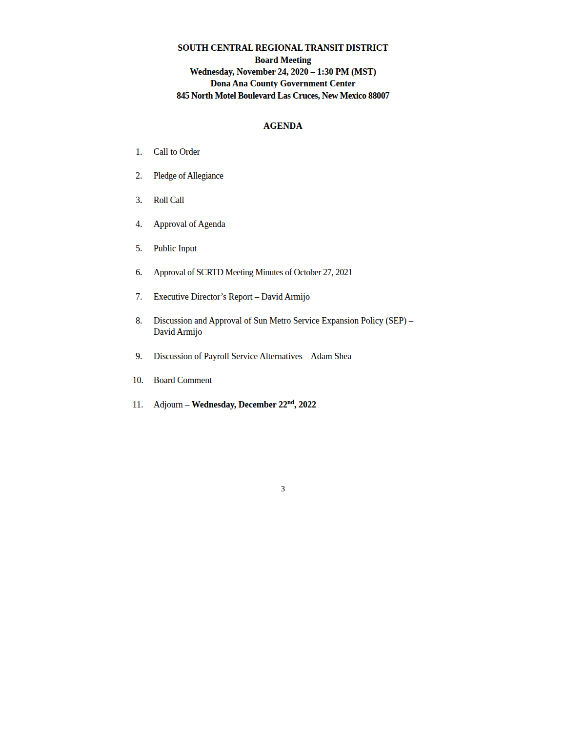SOUTH CENTRAL REGIONAL TRANSIT DISTRICT Board Meeting Wednesday, November 24, 2020 – 1:30 PM (MST) Dona Ana County Government Center 845 North Motel Boulevard Las Cruces, New Mexico 88007
AGENDA
Call to Order
Pledge of Allegiance
Roll Call
Approval of Agenda
Public Input
Approval of SCRTD Meeting Minutes of October 27, 2021
Executive Director’s Report – David Armijo
Discussion and Approval of Sun Metro Service Expansion Policy (SEP) – David Armijo
Discussion of Payroll Service Alternatives – Adam Shea
Board Comment
Adjourn – Wednesday, December 22nd, 2022
3